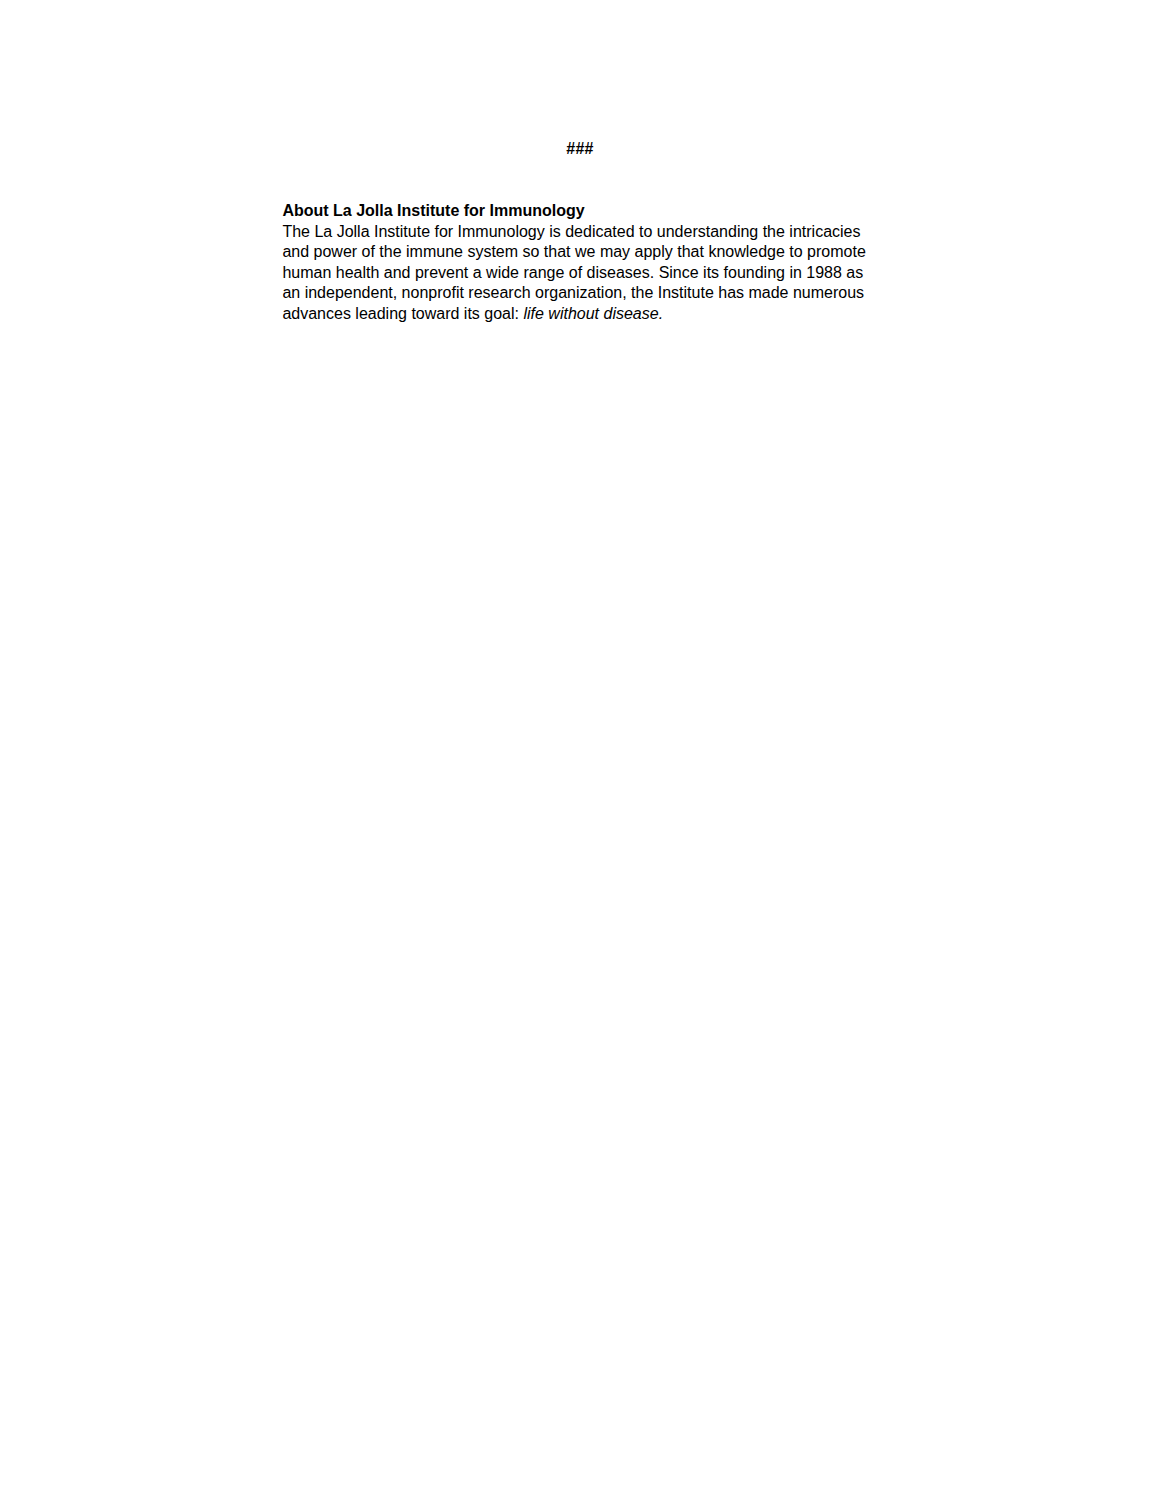###
About La Jolla Institute for Immunology
The La Jolla Institute for Immunology is dedicated to understanding the intricacies and power of the immune system so that we may apply that knowledge to promote human health and prevent a wide range of diseases. Since its founding in 1988 as an independent, nonprofit research organization, the Institute has made numerous advances leading toward its goal: life without disease.